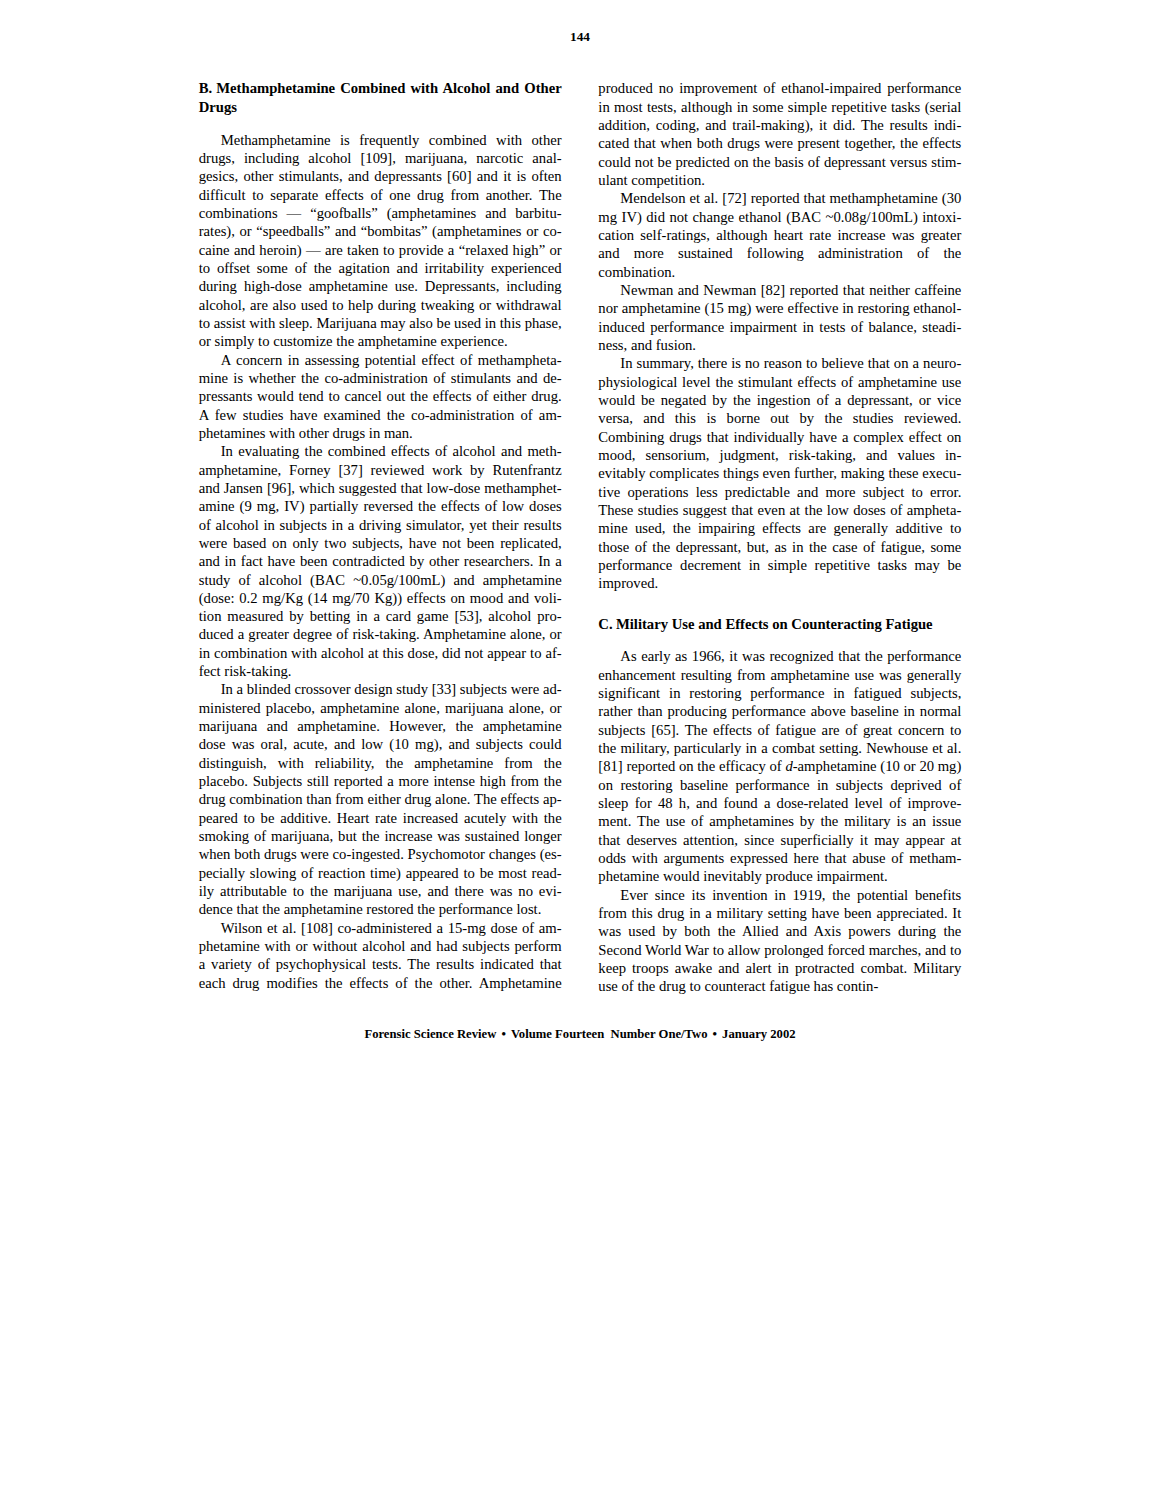144
B. Methamphetamine Combined with Alcohol and Other Drugs
Methamphetamine is frequently combined with other drugs, including alcohol [109], marijuana, narcotic analgesics, other stimulants, and depressants [60] and it is often difficult to separate effects of one drug from another. The combinations — “goofballs” (amphetamines and barbiturates), or “speedballs” and “bombitas” (amphetamines or cocaine and heroin) — are taken to provide a “relaxed high” or to offset some of the agitation and irritability experienced during high-dose amphetamine use. Depressants, including alcohol, are also used to help during tweaking or withdrawal to assist with sleep. Marijuana may also be used in this phase, or simply to customize the amphetamine experience.
A concern in assessing potential effect of methamphetamine is whether the co-administration of stimulants and depressants would tend to cancel out the effects of either drug. A few studies have examined the co-administration of amphetamines with other drugs in man.
In evaluating the combined effects of alcohol and methamphetamine, Forney [37] reviewed work by Rutenfrantz and Jansen [96], which suggested that low-dose methamphetamine (9 mg, IV) partially reversed the effects of low doses of alcohol in subjects in a driving simulator, yet their results were based on only two subjects, have not been replicated, and in fact have been contradicted by other researchers. In a study of alcohol (BAC ~0.05g/100mL) and amphetamine (dose: 0.2 mg/Kg (14 mg/70 Kg)) effects on mood and volition measured by betting in a card game [53], alcohol produced a greater degree of risk-taking. Amphetamine alone, or in combination with alcohol at this dose, did not appear to affect risk-taking.
In a blinded crossover design study [33] subjects were administered placebo, amphetamine alone, marijuana alone, or marijuana and amphetamine. However, the amphetamine dose was oral, acute, and low (10 mg), and subjects could distinguish, with reliability, the amphetamine from the placebo. Subjects still reported a more intense high from the drug combination than from either drug alone. The effects appeared to be additive. Heart rate increased acutely with the smoking of marijuana, but the increase was sustained longer when both drugs were co-ingested. Psychomotor changes (especially slowing of reaction time) appeared to be most readily attributable to the marijuana use, and there was no evidence that the amphetamine restored the performance lost.
Wilson et al. [108] co-administered a 15-mg dose of amphetamine with or without alcohol and had subjects perform a variety of psychophysical tests. The results indicated that each drug modifies the effects of the other. Amphetamine produced no improvement of ethanol-impaired performance in most tests, although in some simple repetitive tasks (serial addition, coding, and trail-making), it did. The results indicated that when both drugs were present together, the effects could not be predicted on the basis of depressant versus stimulant competition.
Mendelson et al. [72] reported that methamphetamine (30 mg IV) did not change ethanol (BAC ~0.08g/100mL) intoxication self-ratings, although heart rate increase was greater and more sustained following administration of the combination.
Newman and Newman [82] reported that neither caffeine nor amphetamine (15 mg) were effective in restoring ethanol-induced performance impairment in tests of balance, steadiness, and fusion.
In summary, there is no reason to believe that on a neurophysiological level the stimulant effects of amphetamine use would be negated by the ingestion of a depressant, or vice versa, and this is borne out by the studies reviewed. Combining drugs that individually have a complex effect on mood, sensorium, judgment, risk-taking, and values inevitably complicates things even further, making these executive operations less predictable and more subject to error. These studies suggest that even at the low doses of amphetamine used, the impairing effects are generally additive to those of the depressant, but, as in the case of fatigue, some performance decrement in simple repetitive tasks may be improved.
C. Military Use and Effects on Counteracting Fatigue
As early as 1966, it was recognized that the performance enhancement resulting from amphetamine use was generally significant in restoring performance in fatigued subjects, rather than producing performance above baseline in normal subjects [65]. The effects of fatigue are of great concern to the military, particularly in a combat setting. Newhouse et al. [81] reported on the efficacy of d-amphetamine (10 or 20 mg) on restoring baseline performance in subjects deprived of sleep for 48 h, and found a dose-related level of improvement. The use of amphetamines by the military is an issue that deserves attention, since superficially it may appear at odds with arguments expressed here that abuse of methamphetamine would inevitably produce impairment.
Ever since its invention in 1919, the potential benefits from this drug in a military setting have been appreciated. It was used by both the Allied and Axis powers during the Second World War to allow prolonged forced marches, and to keep troops awake and alert in protracted combat. Military use of the drug to counteract fatigue has contin-
Forensic Science Review•Volume Fourteen Number One/Two•January 2002